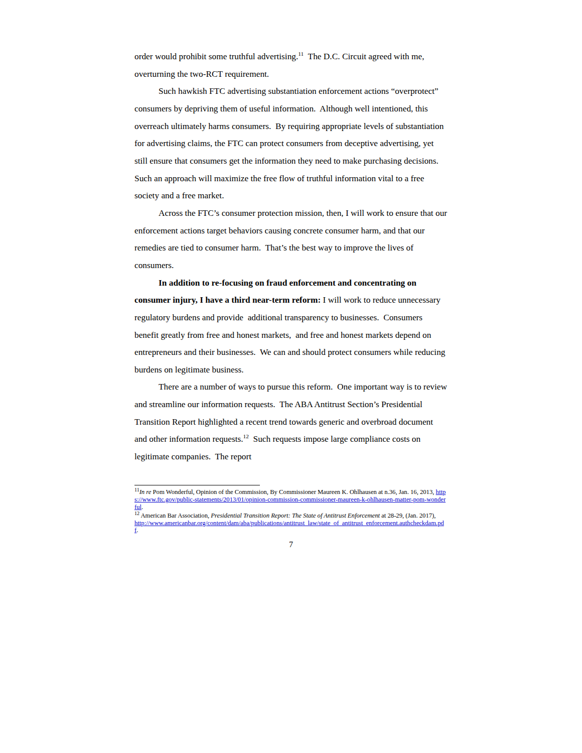order would prohibit some truthful advertising.11 The D.C. Circuit agreed with me, overturning the two-RCT requirement.
Such hawkish FTC advertising substantiation enforcement actions “overprotect” consumers by depriving them of useful information. Although well intentioned, this overreach ultimately harms consumers. By requiring appropriate levels of substantiation for advertising claims, the FTC can protect consumers from deceptive advertising, yet still ensure that consumers get the information they need to make purchasing decisions. Such an approach will maximize the free flow of truthful information vital to a free society and a free market.
Across the FTC’s consumer protection mission, then, I will work to ensure that our enforcement actions target behaviors causing concrete consumer harm, and that our remedies are tied to consumer harm. That’s the best way to improve the lives of consumers.
In addition to re-focusing on fraud enforcement and concentrating on consumer injury, I have a third near-term reform: I will work to reduce unnecessary regulatory burdens and provide additional transparency to businesses. Consumers benefit greatly from free and honest markets, and free and honest markets depend on entrepreneurs and their businesses. We can and should protect consumers while reducing burdens on legitimate business.
There are a number of ways to pursue this reform. One important way is to review and streamline our information requests. The ABA Antitrust Section’s Presidential Transition Report highlighted a recent trend towards generic and overbroad document and other information requests.12 Such requests impose large compliance costs on legitimate companies. The report
11In re Pom Wonderful, Opinion of the Commission, By Commissioner Maureen K. Ohlhausen at n.36, Jan. 16, 2013, https://www.ftc.gov/public-statements/2013/01/opinion-commission-commissioner-maureen-k-ohlhausen-matter-pom-wonderful.
12 American Bar Association, Presidential Transition Report: The State of Antitrust Enforcement at 28-29, (Jan. 2017),
http://www.americanbar.org/content/dam/aba/publications/antitrust_law/state_of_antitrust_enforcement.authcheckdam.pdf.
7